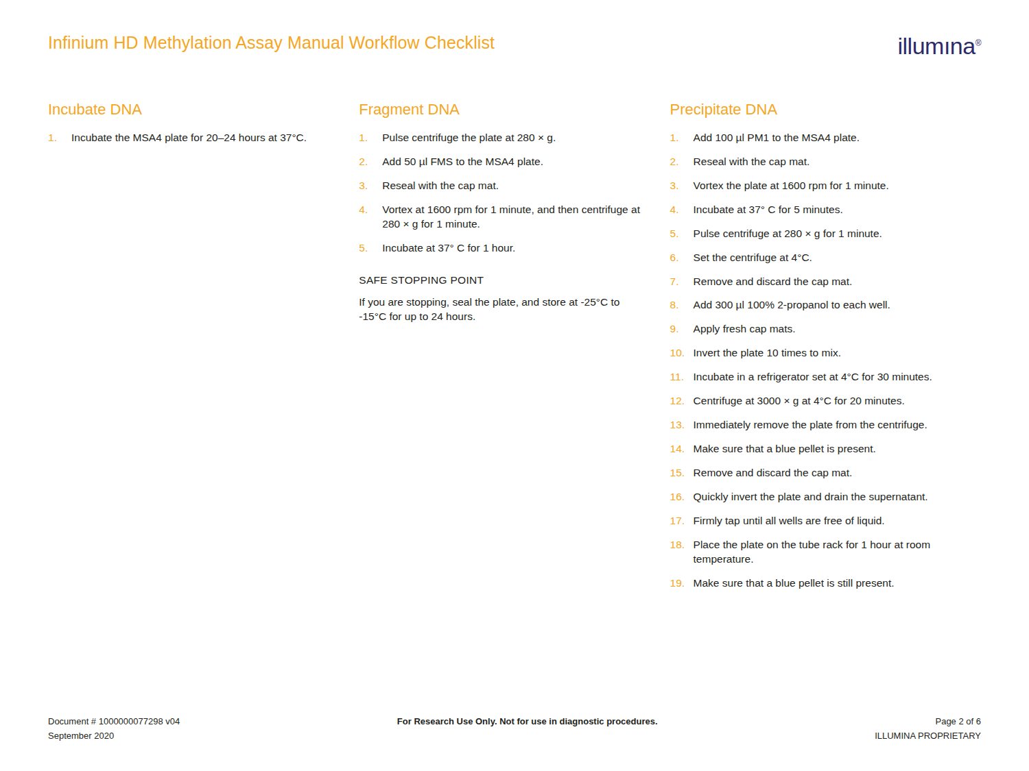Infinium HD Methylation Assay Manual Workflow Checklist
illumına®
Incubate DNA
Incubate the MSA4 plate for 20–24 hours at 37°C.
Fragment DNA
Pulse centrifuge the plate at 280 × g.
Add 50 µl FMS to the MSA4 plate.
Reseal with the cap mat.
Vortex at 1600 rpm for 1 minute, and then centrifuge at 280 × g for 1 minute.
Incubate at 37° C for 1 hour.
SAFE STOPPING POINT
If you are stopping, seal the plate, and store at -25°C to -15°C for up to 24 hours.
Precipitate DNA
Add 100 µl PM1 to the MSA4 plate.
Reseal with the cap mat.
Vortex the plate at 1600 rpm for 1 minute.
Incubate at 37° C for 5 minutes.
Pulse centrifuge at 280 × g for 1 minute.
Set the centrifuge at 4°C.
Remove and discard the cap mat.
Add 300 µl 100% 2-propanol to each well.
Apply fresh cap mats.
Invert the plate 10 times to mix.
Incubate in a refrigerator set at 4°C for 30 minutes.
Centrifuge at 3000 × g at 4°C for 20 minutes.
Immediately remove the plate from the centrifuge.
Make sure that a blue pellet is present.
Remove and discard the cap mat.
Quickly invert the plate and drain the supernatant.
Firmly tap until all wells are free of liquid.
Place the plate on the tube rack for 1 hour at room temperature.
Make sure that a blue pellet is still present.
Document # 1000000077298 v04
September 2020
For Research Use Only. Not for use in diagnostic procedures.
Page 2 of 6
ILLUMINA PROPRIETARY